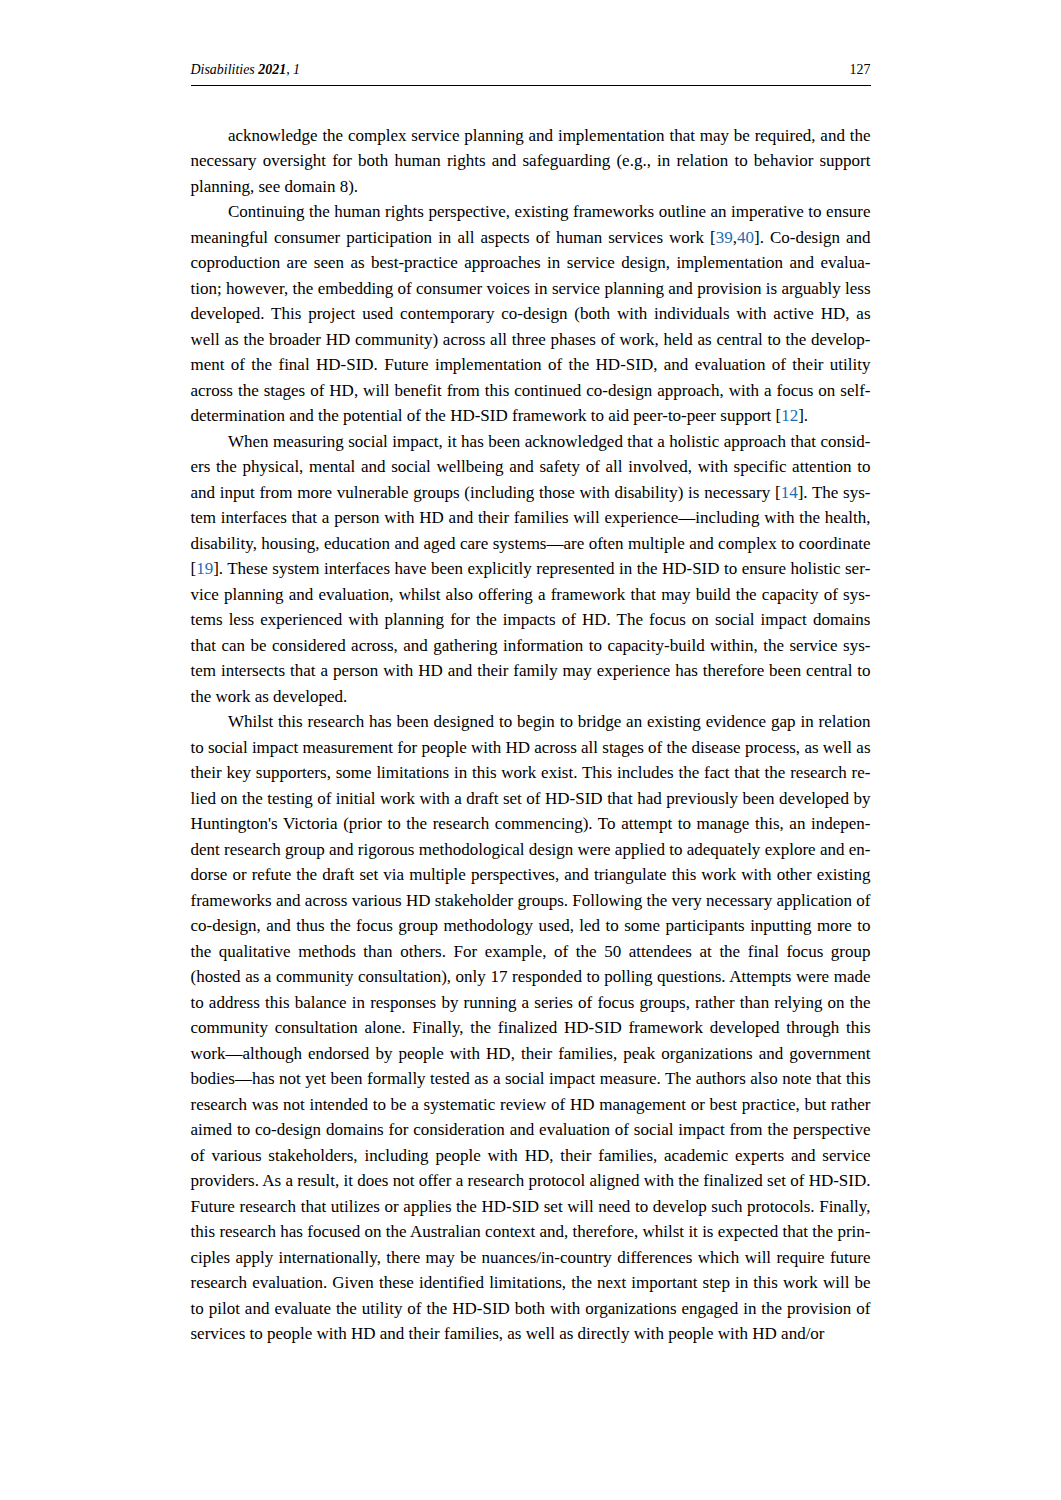Disabilities 2021, 1 127
acknowledge the complex service planning and implementation that may be required, and the necessary oversight for both human rights and safeguarding (e.g., in relation to behavior support planning, see domain 8).
Continuing the human rights perspective, existing frameworks outline an imperative to ensure meaningful consumer participation in all aspects of human services work [39,40]. Co-design and coproduction are seen as best-practice approaches in service design, implementation and evaluation; however, the embedding of consumer voices in service planning and provision is arguably less developed. This project used contemporary co-design (both with individuals with active HD, as well as the broader HD community) across all three phases of work, held as central to the development of the final HD-SID. Future implementation of the HD-SID, and evaluation of their utility across the stages of HD, will benefit from this continued co-design approach, with a focus on self-determination and the potential of the HD-SID framework to aid peer-to-peer support [12].
When measuring social impact, it has been acknowledged that a holistic approach that considers the physical, mental and social wellbeing and safety of all involved, with specific attention to and input from more vulnerable groups (including those with disability) is necessary [14]. The system interfaces that a person with HD and their families will experience—including with the health, disability, housing, education and aged care systems—are often multiple and complex to coordinate [19]. These system interfaces have been explicitly represented in the HD-SID to ensure holistic service planning and evaluation, whilst also offering a framework that may build the capacity of systems less experienced with planning for the impacts of HD. The focus on social impact domains that can be considered across, and gathering information to capacity-build within, the service system intersects that a person with HD and their family may experience has therefore been central to the work as developed.
Whilst this research has been designed to begin to bridge an existing evidence gap in relation to social impact measurement for people with HD across all stages of the disease process, as well as their key supporters, some limitations in this work exist. This includes the fact that the research relied on the testing of initial work with a draft set of HD-SID that had previously been developed by Huntington's Victoria (prior to the research commencing). To attempt to manage this, an independent research group and rigorous methodological design were applied to adequately explore and endorse or refute the draft set via multiple perspectives, and triangulate this work with other existing frameworks and across various HD stakeholder groups. Following the very necessary application of co-design, and thus the focus group methodology used, led to some participants inputting more to the qualitative methods than others. For example, of the 50 attendees at the final focus group (hosted as a community consultation), only 17 responded to polling questions. Attempts were made to address this balance in responses by running a series of focus groups, rather than relying on the community consultation alone. Finally, the finalized HD-SID framework developed through this work—although endorsed by people with HD, their families, peak organizations and government bodies—has not yet been formally tested as a social impact measure. The authors also note that this research was not intended to be a systematic review of HD management or best practice, but rather aimed to co-design domains for consideration and evaluation of social impact from the perspective of various stakeholders, including people with HD, their families, academic experts and service providers. As a result, it does not offer a research protocol aligned with the finalized set of HD-SID. Future research that utilizes or applies the HD-SID set will need to develop such protocols. Finally, this research has focused on the Australian context and, therefore, whilst it is expected that the principles apply internationally, there may be nuances/in-country differences which will require future research evaluation. Given these identified limitations, the next important step in this work will be to pilot and evaluate the utility of the HD-SID both with organizations engaged in the provision of services to people with HD and their families, as well as directly with people with HD and/or